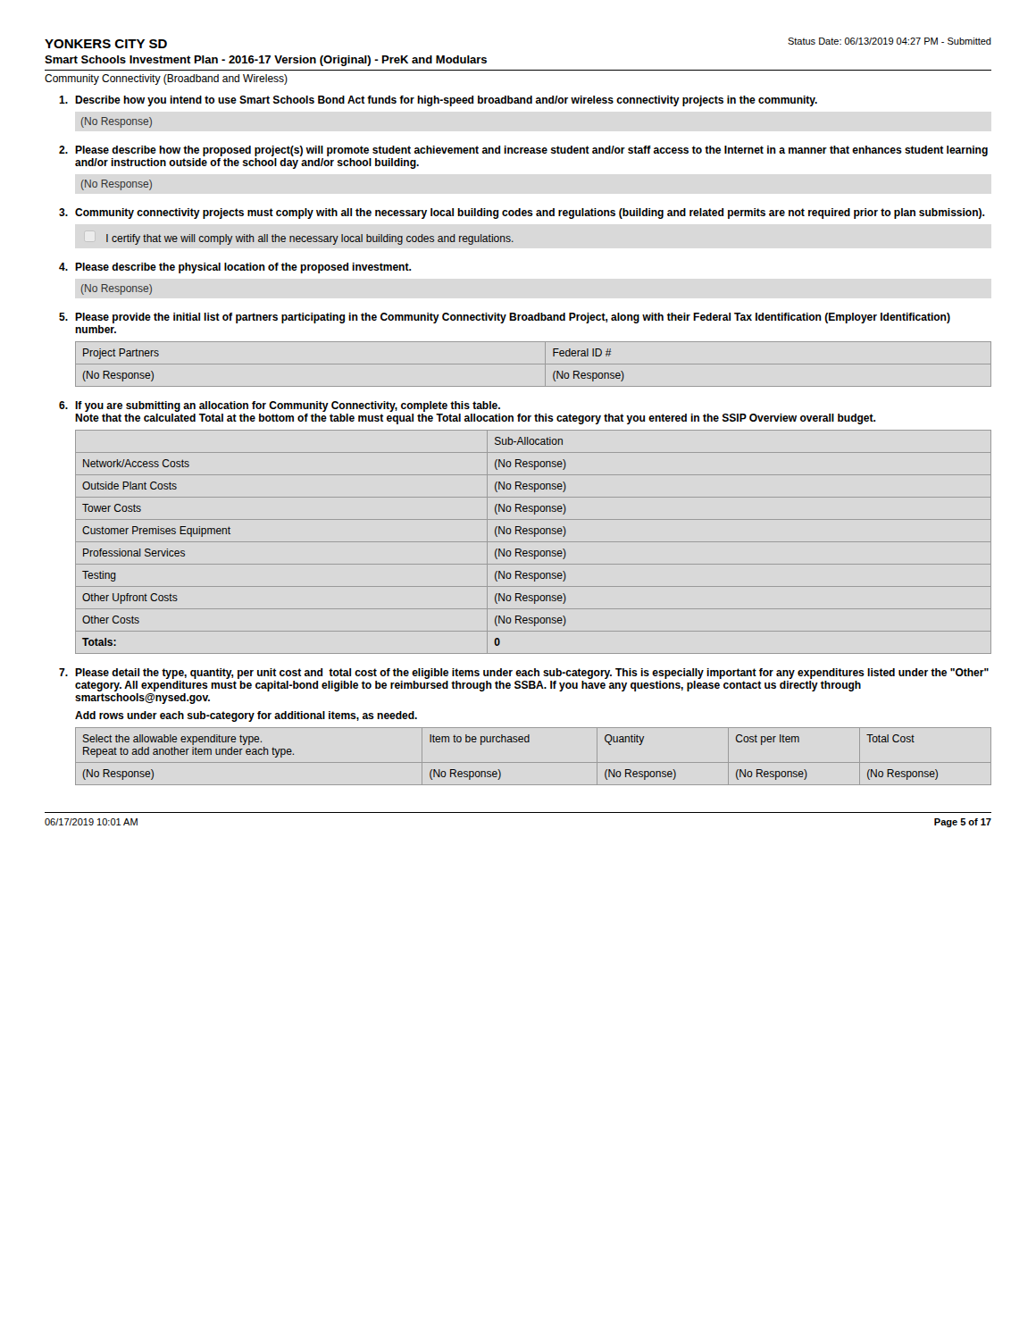YONKERS CITY SD
Status Date: 06/13/2019 04:27 PM - Submitted
Smart Schools Investment Plan - 2016-17 Version (Original) - PreK and Modulars
Community Connectivity (Broadband and Wireless)
1.
Describe how you intend to use Smart Schools Bond Act funds for high-speed broadband and/or wireless connectivity projects in the community.
(No Response)
2.
Please describe how the proposed project(s) will promote student achievement and increase student and/or staff access to the Internet in a manner that enhances student learning and/or instruction outside of the school day and/or school building.
(No Response)
3.
Community connectivity projects must comply with all the necessary local building codes and regulations (building and related permits are not required prior to plan submission).
I certify that we will comply with all the necessary local building codes and regulations.
4.
Please describe the physical location of the proposed investment.
(No Response)
5.
Please provide the initial list of partners participating in the Community Connectivity Broadband Project, along with their Federal Tax Identification (Employer Identification) number.
| Project Partners | Federal ID # |
| --- | --- |
| (No Response) | (No Response) |
6.
If you are submitting an allocation for Community Connectivity, complete this table.
Note that the calculated Total at the bottom of the table must equal the Total allocation for this category that you entered in the SSIP Overview overall budget.
| | Sub-Allocation |
| --- | --- |
| Network/Access Costs | (No Response) |
| Outside Plant Costs | (No Response) |
| Tower Costs | (No Response) |
| Customer Premises Equipment | (No Response) |
| Professional Services | (No Response) |
| Testing | (No Response) |
| Other Upfront Costs | (No Response) |
| Other Costs | (No Response) |
| Totals: | 0 |
7.
Please detail the type, quantity, per unit cost and total cost of the eligible items under each sub-category. This is especially important for any expenditures listed under the "Other" category. All expenditures must be capital-bond eligible to be reimbursed through the SSBA. If you have any questions, please contact us directly through smartschools@nysed.gov.
Add rows under each sub-category for additional items, as needed.
| Select the allowable expenditure type. Repeat to add another item under each type. | Item to be purchased | Quantity | Cost per Item | Total Cost |
| --- | --- | --- | --- | --- |
| (No Response) | (No Response) | (No Response) | (No Response) | (No Response) |
06/17/2019 10:01 AM
Page 5 of 17